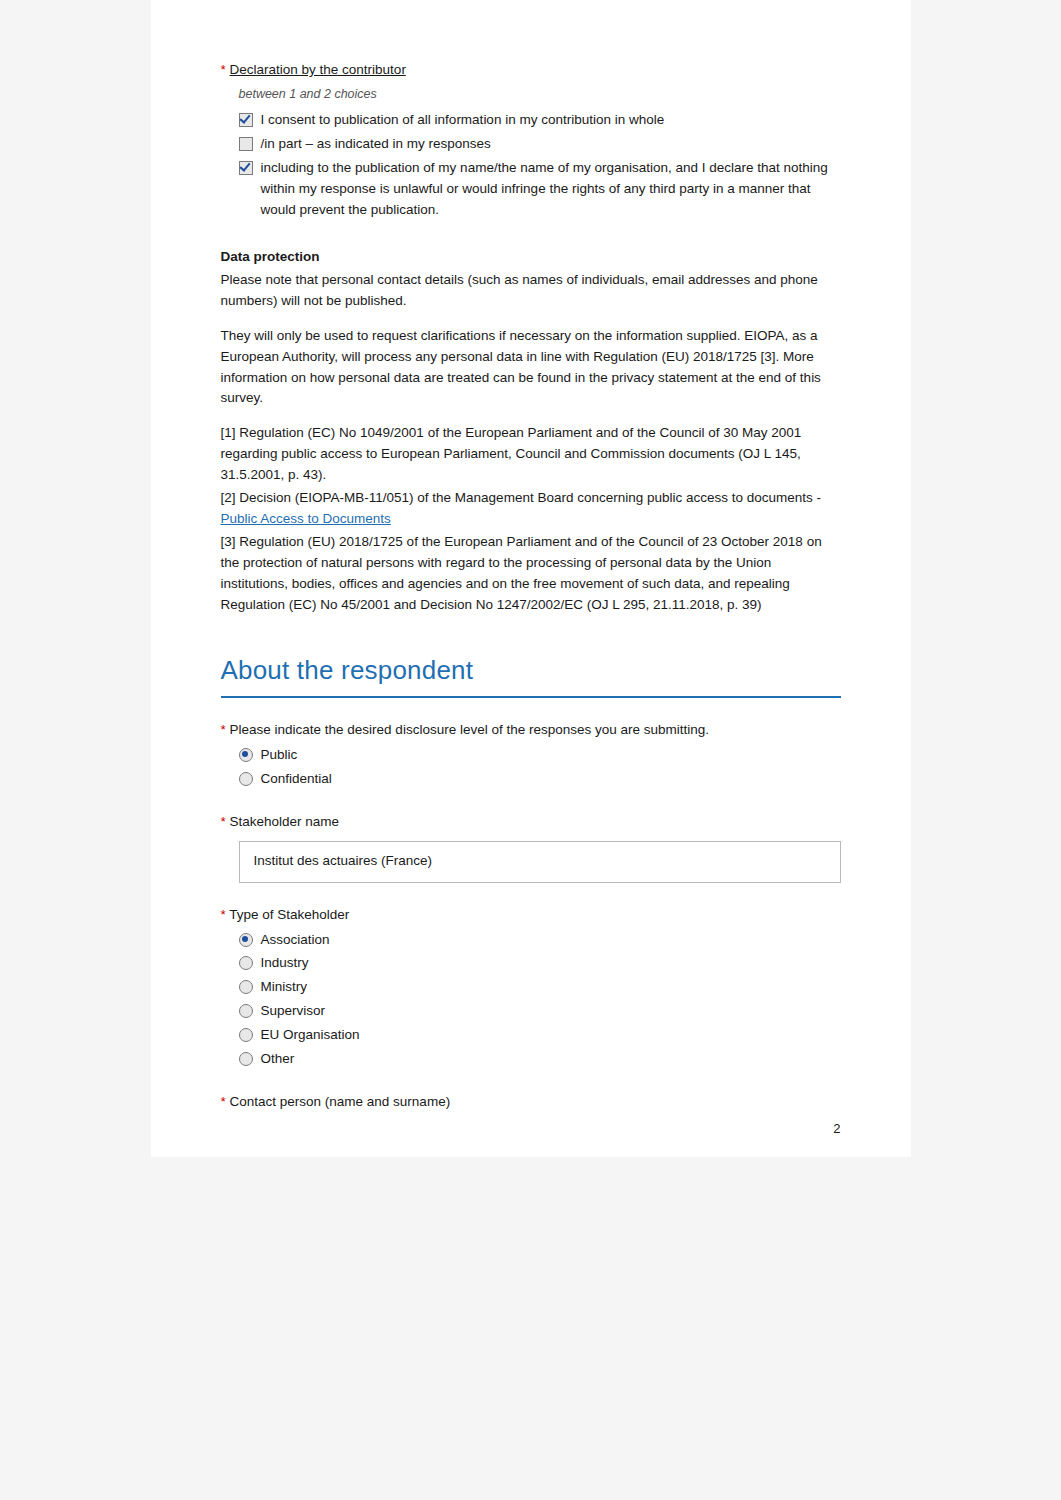* Declaration by the contributor
between 1 and 2 choices
I consent to publication of all information in my contribution in whole
/in part – as indicated in my responses
including to the publication of my name/the name of my organisation, and I declare that nothing within my response is unlawful or would infringe the rights of any third party in a manner that would prevent the publication.
Data protection
Please note that personal contact details (such as names of individuals, email addresses and phone numbers) will not be published.
They will only be used to request clarifications if necessary on the information supplied. EIOPA, as a European Authority, will process any personal data in line with Regulation (EU) 2018/1725 [3]. More information on how personal data are treated can be found in the privacy statement at the end of this survey.
[1] Regulation (EC) No 1049/2001 of the European Parliament and of the Council of 30 May 2001 regarding public access to European Parliament, Council and Commission documents (OJ L 145, 31.5.2001, p. 43).
[2] Decision (EIOPA-MB-11/051) of the Management Board concerning public access to documents - Public Access to Documents
[3] Regulation (EU) 2018/1725 of the European Parliament and of the Council of 23 October 2018 on the protection of natural persons with regard to the processing of personal data by the Union institutions, bodies, offices and agencies and on the free movement of such data, and repealing Regulation (EC) No 45/2001 and Decision No 1247/2002/EC (OJ L 295, 21.11.2018, p. 39)
About the respondent
* Please indicate the desired disclosure level of the responses you are submitting.
Public
Confidential
* Stakeholder name
Institut des actuaires (France)
* Type of Stakeholder
Association
Industry
Ministry
Supervisor
EU Organisation
Other
* Contact person (name and surname)
2